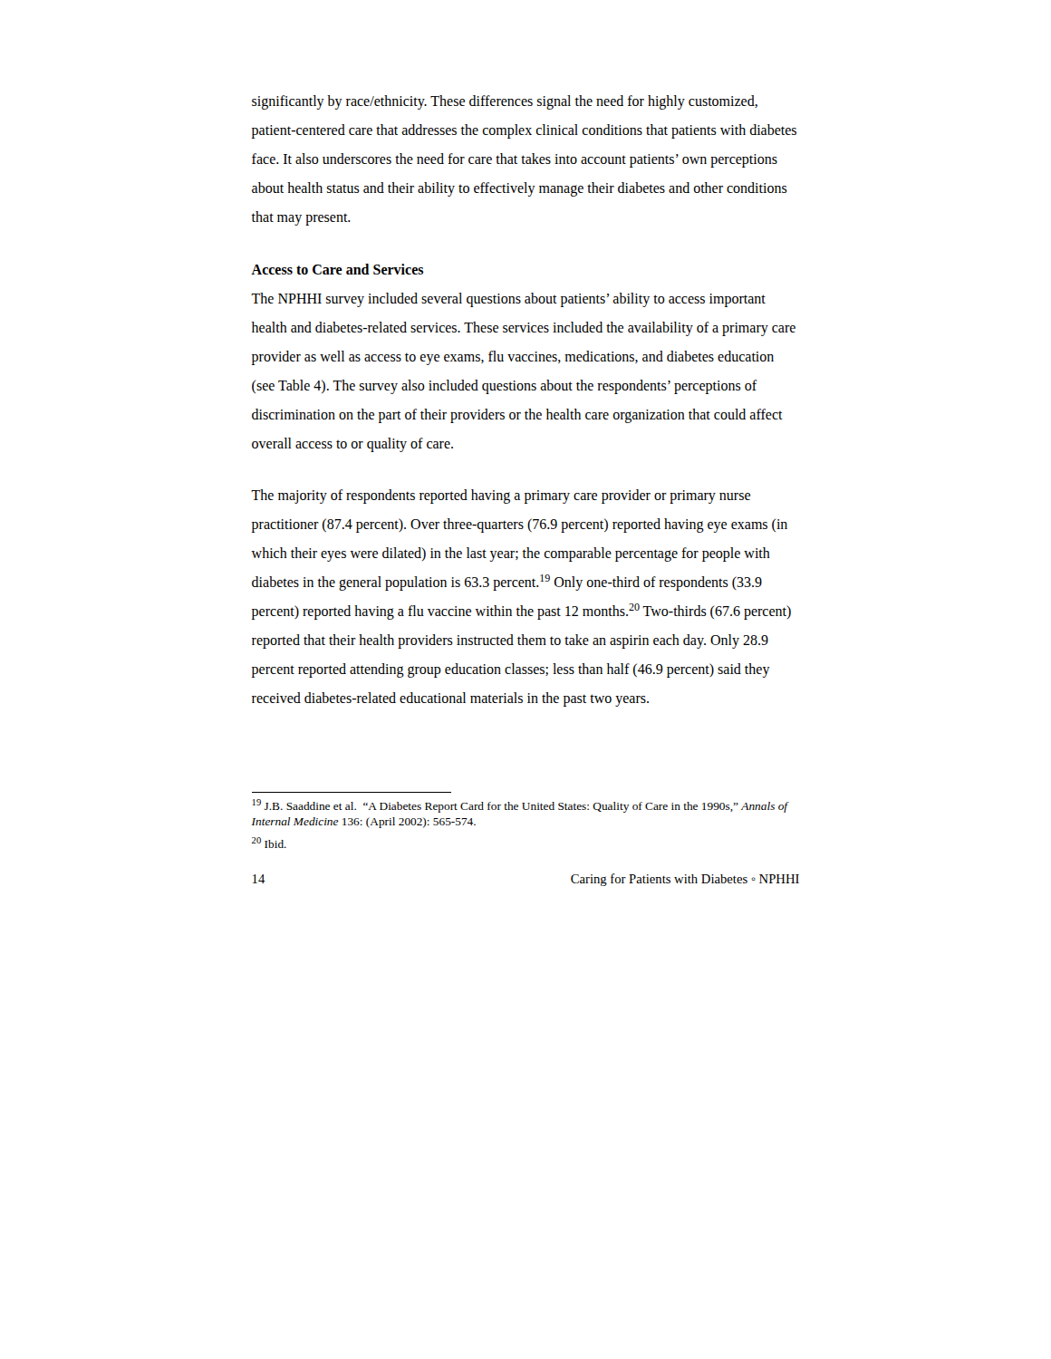significantly by race/ethnicity. These differences signal the need for highly customized, patient-centered care that addresses the complex clinical conditions that patients with diabetes face. It also underscores the need for care that takes into account patients’ own perceptions about health status and their ability to effectively manage their diabetes and other conditions that may present.
Access to Care and Services
The NPHHI survey included several questions about patients’ ability to access important health and diabetes-related services. These services included the availability of a primary care provider as well as access to eye exams, flu vaccines, medications, and diabetes education (see Table 4). The survey also included questions about the respondents’ perceptions of discrimination on the part of their providers or the health care organization that could affect overall access to or quality of care.
The majority of respondents reported having a primary care provider or primary nurse practitioner (87.4 percent). Over three-quarters (76.9 percent) reported having eye exams (in which their eyes were dilated) in the last year; the comparable percentage for people with diabetes in the general population is 63.3 percent.19 Only one-third of respondents (33.9 percent) reported having a flu vaccine within the past 12 months.20 Two-thirds (67.6 percent) reported that their health providers instructed them to take an aspirin each day. Only 28.9 percent reported attending group education classes; less than half (46.9 percent) said they received diabetes-related educational materials in the past two years.
19 J.B. Saaddine et al. “A Diabetes Report Card for the United States: Quality of Care in the 1990s,” Annals of Internal Medicine 136: (April 2002): 565-574.
20 Ibid.
14 Caring for Patients with Diabetes ◦ NPHHI